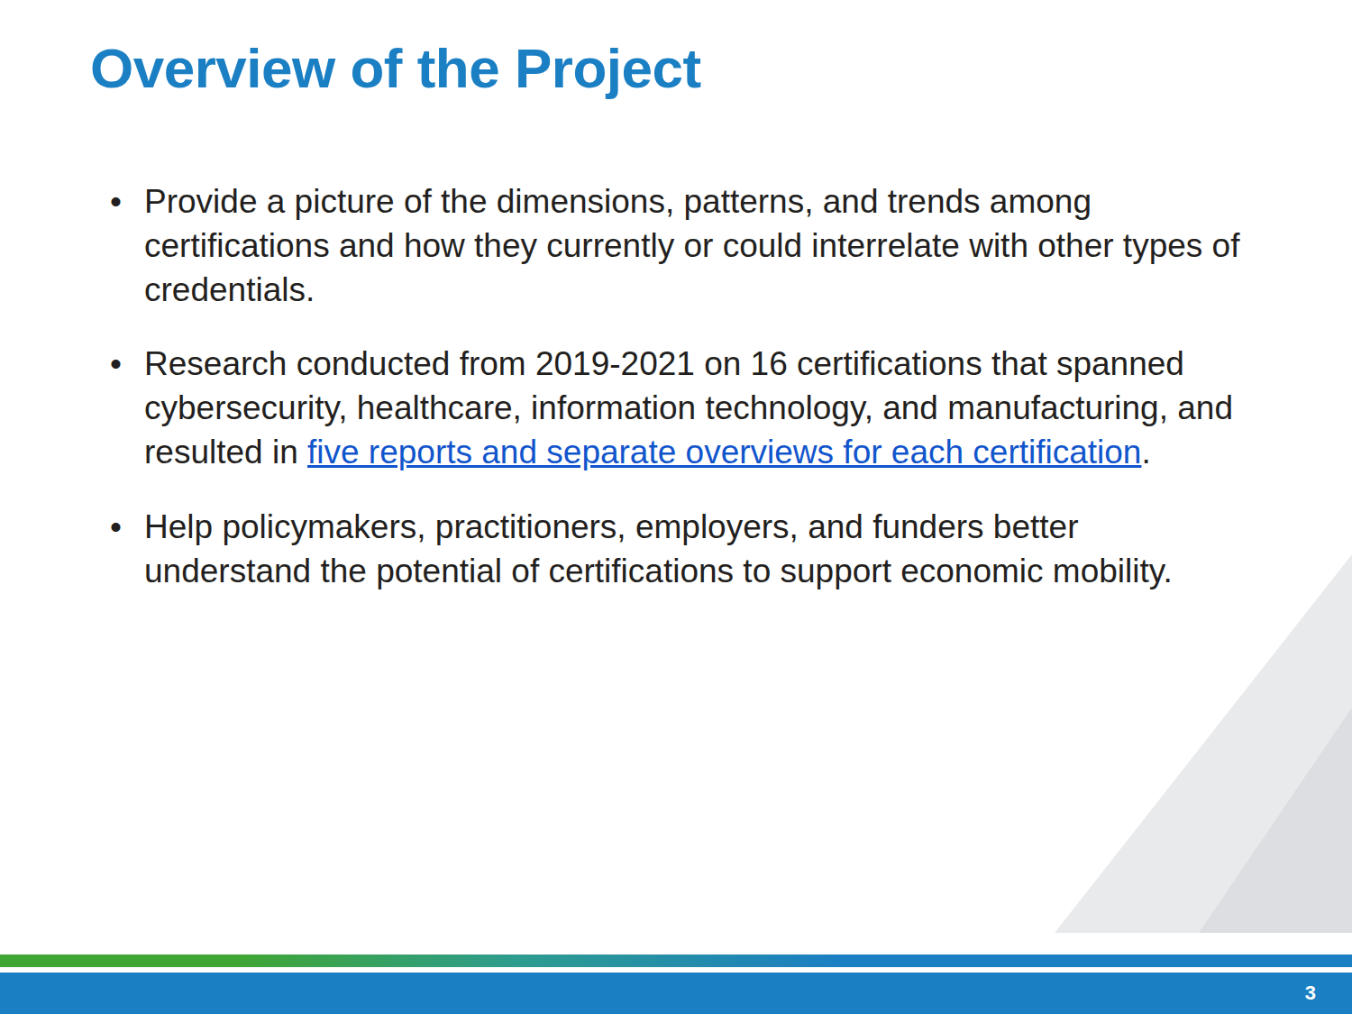Overview of the Project
Provide a picture of the dimensions, patterns, and trends among certifications and how they currently or could interrelate with other types of credentials.
Research conducted from 2019-2021 on 16 certifications that spanned cybersecurity, healthcare, information technology, and manufacturing, and resulted in five reports and separate overviews for each certification.
Help policymakers, practitioners, employers, and funders better understand the potential of certifications to support economic mobility.
3